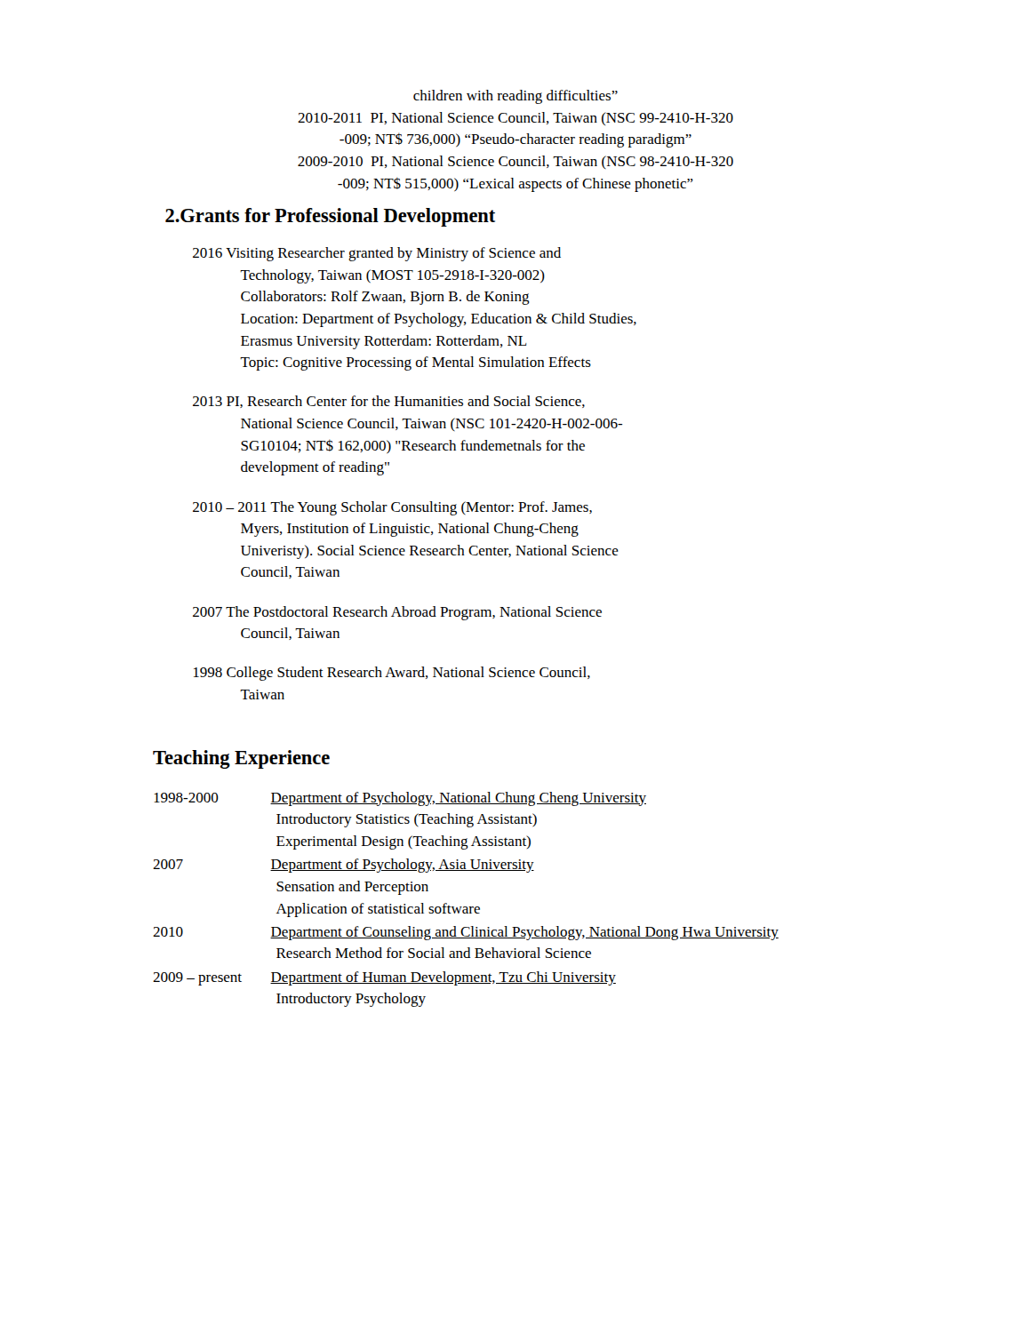children with reading difficulties”
2010-2011 PI, National Science Council, Taiwan (NSC 99-2410-H-320
-009; NT$ 736,000) “Pseudo-character reading paradigm”
2009-2010 PI, National Science Council, Taiwan (NSC 98-2410-H-320
-009; NT$ 515,000) “Lexical aspects of Chinese phonetic”
2.Grants for Professional Development
2016 Visiting Researcher granted by Ministry of Science and Technology, Taiwan (MOST 105-2918-I-320-002) Collaborators: Rolf Zwaan, Bjorn B. de Koning Location: Department of Psychology, Education & Child Studies, Erasmus University Rotterdam: Rotterdam, NL Topic: Cognitive Processing of Mental Simulation Effects
2013 PI, Research Center for the Humanities and Social Science, National Science Council, Taiwan (NSC 101-2420-H-002-006- SG10104; NT$ 162,000) "Research fundemetnals for the development of reading"
2010 – 2011 The Young Scholar Consulting (Mentor: Prof. James, Myers, Institution of Linguistic, National Chung-Cheng Univeristy). Social Science Research Center, National Science Council, Taiwan
2007 The Postdoctoral Research Abroad Program, National Science Council, Taiwan
1998 College Student Research Award, National Science Council, Taiwan
Teaching Experience
| 1998-2000 | Department of Psychology, National Chung Cheng University Introductory Statistics (Teaching Assistant) Experimental Design (Teaching Assistant) |
| 2007 | Department of Psychology, Asia University Sensation and Perception Application of statistical software |
| 2010 | Department of Counseling and Clinical Psychology, National Dong Hwa University Research Method for Social and Behavioral Science |
| 2009 – present | Department of Human Development, Tzu Chi University Introductory Psychology |